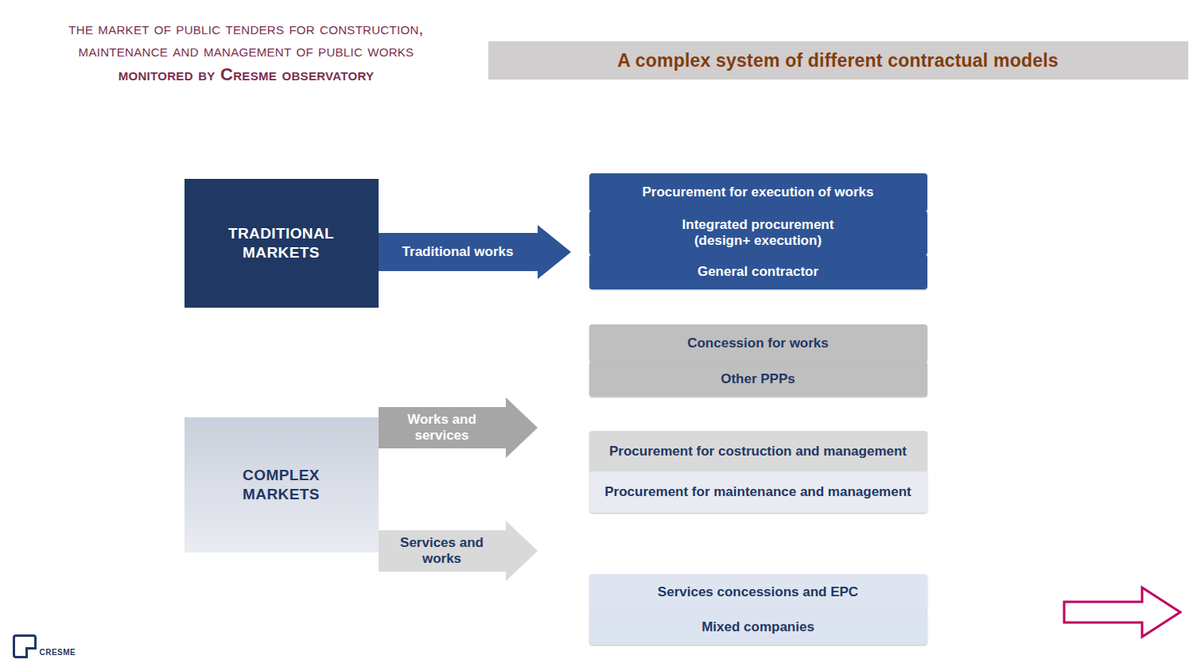the market of public tenders for construction,
maintenance and management of public works
monitored by Cresme observatory
A complex system of different contractual models
TRADITIONAL
MARKETS
COMPLEX
MARKETS
Traditional works
Works and
services
Services and
works
Procurement for execution of works
Integrated procurement
(design+ execution)
General contractor
Concession for works
Other PPPs
Procurement for costruction and management
Procurement for maintenance and management
Services concessions and EPC
Mixed companies
CRESME